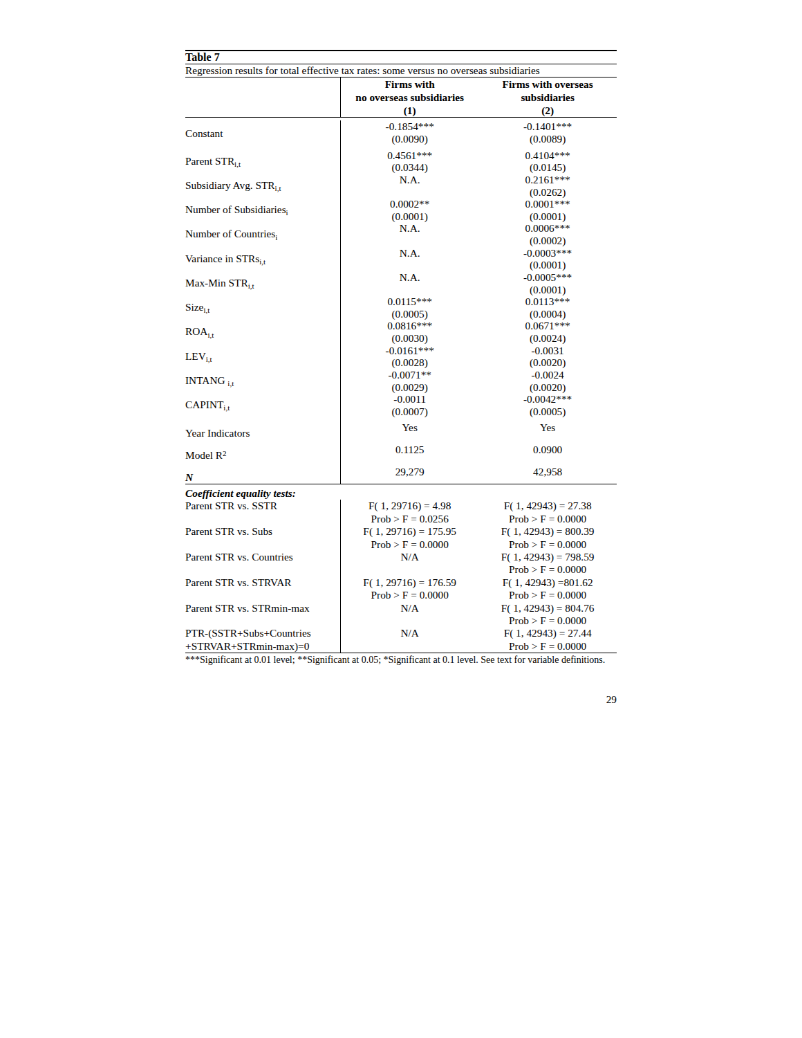| Table 7 |
| Regression results for total effective tax rates: some versus no overseas subsidiaries |
| | Firms with no overseas subsidiaries (1) | Firms with overseas subsidiaries (2) |
| Constant | -0.1854*** | -0.1401*** |
| (0.0090) | (0.0089) |
| Parent STR i,t | 0.4561*** | 0.4104*** |
| (0.0344) | (0.0145) |
| Subsidiary Avg. STR i,t | N.A. | 0.2161*** |
| (0.0262) |
| Number of Subsidiaries i | 0.0002** | 0.0001*** |
| (0.0001) | (0.0001) |
| Number of Countries i | N.A. | 0.0006*** |
| (0.0002) |
| Variance in STRs i,t | N.A. | -0.0003*** |
| (0.0001) |
| Max-Min STR i,t | N.A. | -0.0005*** |
| (0.0001) |
| Size i,t | 0.0115*** | 0.0113*** |
| (0.0005) | (0.0004) |
| ROA i,t | 0.0816*** | 0.0671*** |
| (0.0030) | (0.0024) |
| LEV i,t | -0.0161*** | -0.0031 |
| (0.0028) | (0.0020) |
| INTANG i,t | -0.0071** | -0.0024 |
| (0.0029) | (0.0020) |
| CAPINT i,t | -0.0011 | -0.0042*** |
| (0.0007) | (0.0005) |
| Year Indicators | Yes | Yes |
| Model R 2 | 0.1125 | 0.0900 |
| N | 29,279 | 42,958 |
| Coefficient equality tests: |
| Parent STR vs. SSTR | F( 1, 29716) = 4.98 Prob > F = 0.0256 | F( 1, 42943) = 27.38 Prob > F = 0.0000 |
| Parent STR vs. Subs | F( 1, 29716) = 175.95 Prob > F = 0.0000 | F( 1, 42943) = 800.39 Prob > F = 0.0000 |
| Parent STR vs. Countries | N/A | F( 1, 42943) = 798.59 Prob > F = 0.0000 |
| Parent STR vs. STRVAR | F( 1, 29716) = 176.59 Prob > F = 0.0000 | F( 1, 42943) =801.62 Prob > F = 0.0000 |
| Parent STR vs. STRmin-max | N/A | F( 1, 42943) = 804.76 Prob > F = 0.0000 |
| PTR-(SSTR+Subs+Countries +STRVAR+STRmin-max)=0 | N/A | F( 1, 42943) = 27.44 Prob > F = 0.0000 |
| ***Significant at 0.01 level; **Significant at 0.05; *Significant at 0.1 level. See text for variable definitions. |
29